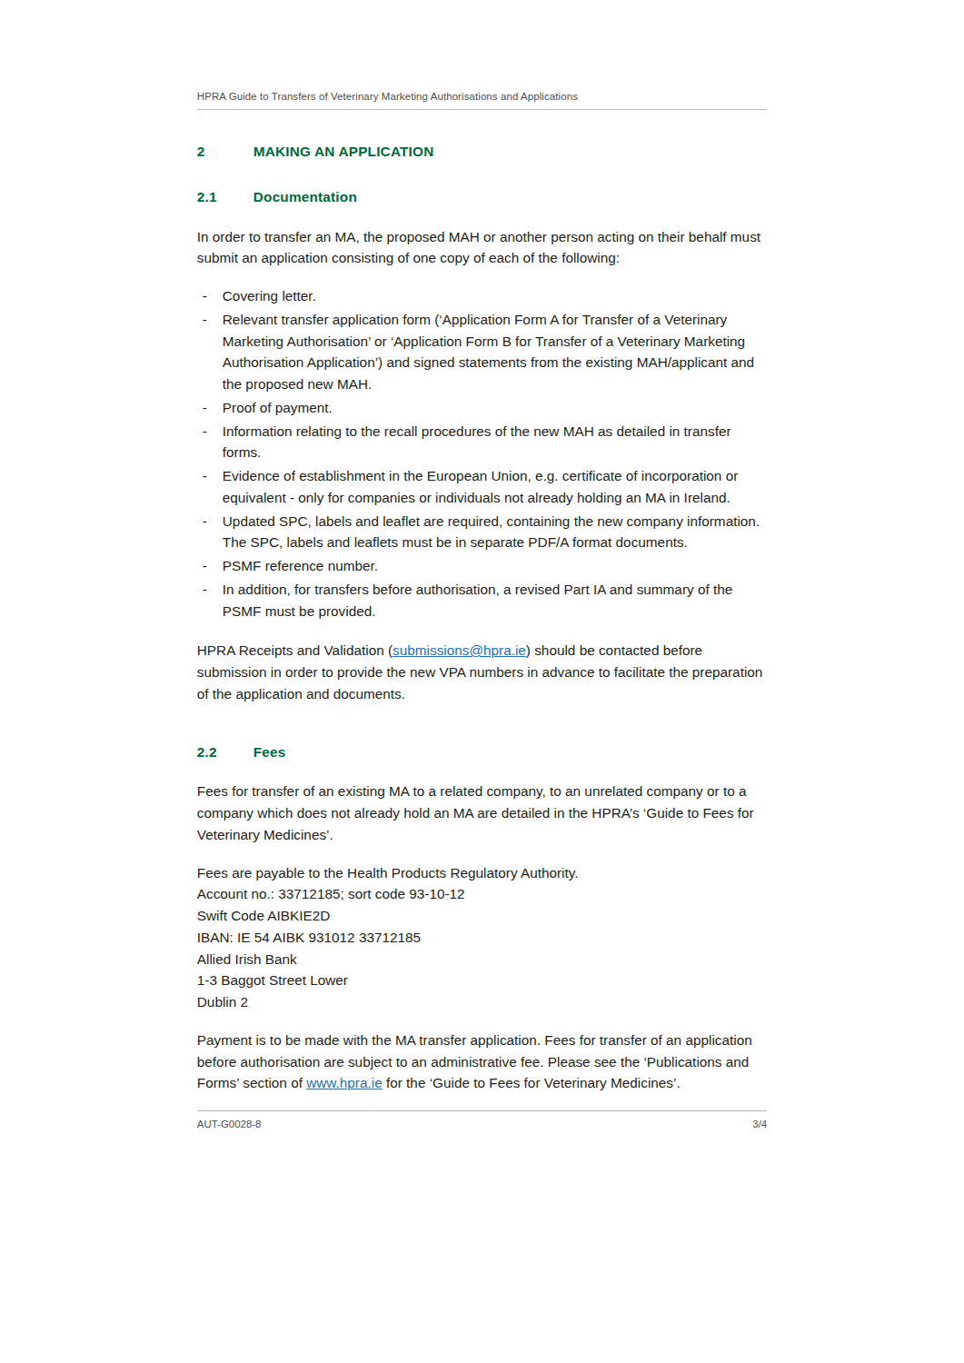HPRA Guide to Transfers of Veterinary Marketing Authorisations and Applications
2 MAKING AN APPLICATION
2.1 Documentation
In order to transfer an MA, the proposed MAH or another person acting on their behalf must submit an application consisting of one copy of each of the following:
Covering letter.
Relevant transfer application form (‘Application Form A for Transfer of a Veterinary Marketing Authorisation’ or ‘Application Form B for Transfer of a Veterinary Marketing Authorisation Application’) and signed statements from the existing MAH/applicant and the proposed new MAH.
Proof of payment.
Information relating to the recall procedures of the new MAH as detailed in transfer forms.
Evidence of establishment in the European Union, e.g. certificate of incorporation or equivalent - only for companies or individuals not already holding an MA in Ireland.
Updated SPC, labels and leaflet are required, containing the new company information. The SPC, labels and leaflets must be in separate PDF/A format documents.
PSMF reference number.
In addition, for transfers before authorisation, a revised Part IA and summary of the PSMF must be provided.
HPRA Receipts and Validation (submissions@hpra.ie) should be contacted before submission in order to provide the new VPA numbers in advance to facilitate the preparation of the application and documents.
2.2 Fees
Fees for transfer of an existing MA to a related company, to an unrelated company or to a company which does not already hold an MA are detailed in the HPRA’s ‘Guide to Fees for Veterinary Medicines’.
Fees are payable to the Health Products Regulatory Authority.
Account no.: 33712185; sort code 93-10-12
Swift Code AIBKIE2D
IBAN: IE 54 AIBK 931012 33712185
Allied Irish Bank
1-3 Baggot Street Lower
Dublin 2
Payment is to be made with the MA transfer application. Fees for transfer of an application before authorisation are subject to an administrative fee. Please see the ‘Publications and Forms’ section of www.hpra.ie for the ‘Guide to Fees for Veterinary Medicines’.
AUT-G0028-8 3/4